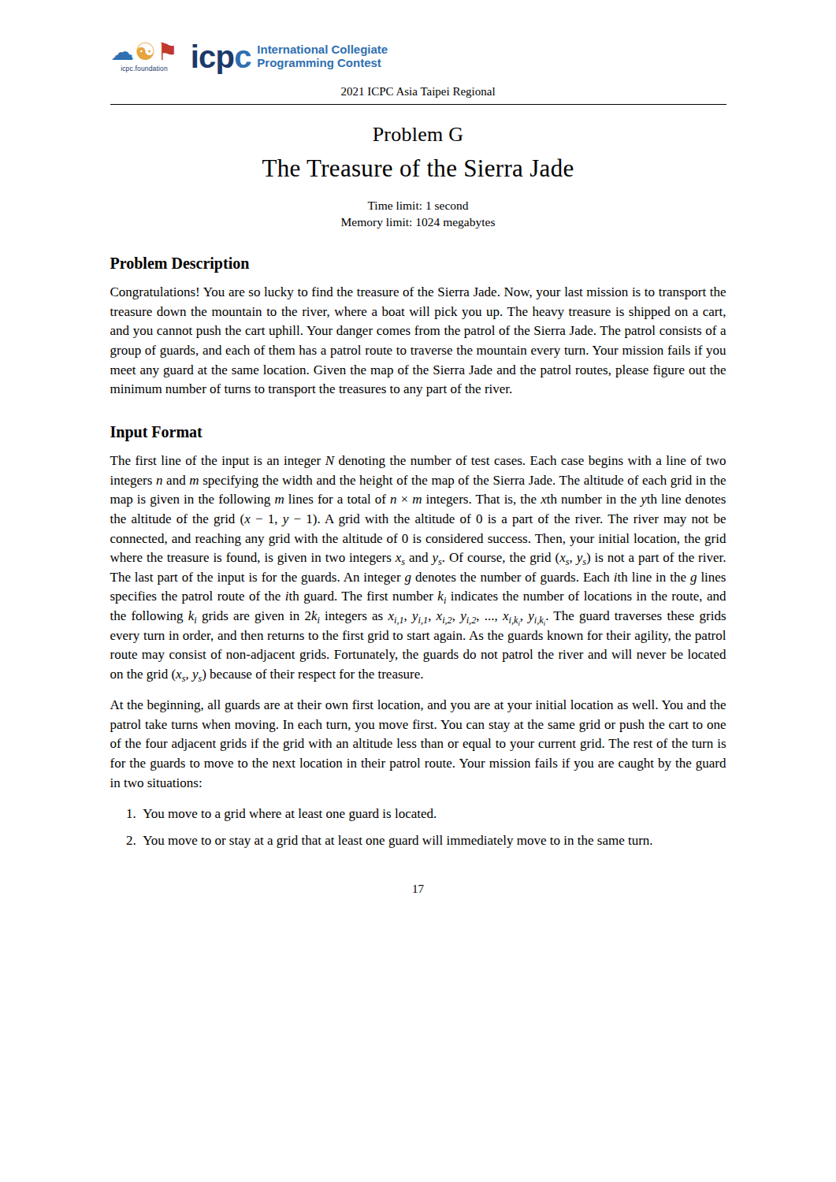☁☯⚑
icpc.foundation
icpc
International Collegiate
Programming Contest
2021 ICPC Asia Taipei Regional
Problem G
The Treasure of the Sierra Jade
Time limit: 1 second
Memory limit: 1024 megabytes
Problem Description
Congratulations! You are so lucky to find the treasure of the Sierra Jade. Now, your last mission is to transport the treasure down the mountain to the river, where a boat will pick you up. The heavy treasure is shipped on a cart, and you cannot push the cart uphill. Your danger comes from the patrol of the Sierra Jade. The patrol consists of a group of guards, and each of them has a patrol route to traverse the mountain every turn. Your mission fails if you meet any guard at the same location. Given the map of the Sierra Jade and the patrol routes, please figure out the minimum number of turns to transport the treasures to any part of the river.
Input Format
The first line of the input is an integer N denoting the number of test cases. Each case begins with a line of two integers n and m specifying the width and the height of the map of the Sierra Jade. The altitude of each grid in the map is given in the following m lines for a total of n × m integers. That is, the xth number in the yth line denotes the altitude of the grid (x − 1, y − 1). A grid with the altitude of 0 is a part of the river. The river may not be connected, and reaching any grid with the altitude of 0 is considered success. Then, your initial location, the grid where the treasure is found, is given in two integers xs and ys. Of course, the grid (xs, ys) is not a part of the river. The last part of the input is for the guards. An integer g denotes the number of guards. Each ith line in the g lines specifies the patrol route of the ith guard. The first number ki indicates the number of locations in the route, and the following ki grids are given in 2ki integers as xi,1, yi,1, xi,2, yi,2, ..., xi,ki, yi,ki. The guard traverses these grids every turn in order, and then returns to the first grid to start again. As the guards known for their agility, the patrol route may consist of non-adjacent grids. Fortunately, the guards do not patrol the river and will never be located on the grid (xs, ys) because of their respect for the treasure.
At the beginning, all guards are at their own first location, and you are at your initial location as well. You and the patrol take turns when moving. In each turn, you move first. You can stay at the same grid or push the cart to one of the four adjacent grids if the grid with an altitude less than or equal to your current grid. The rest of the turn is for the guards to move to the next location in their patrol route. Your mission fails if you are caught by the guard in two situations:
You move to a grid where at least one guard is located.
You move to or stay at a grid that at least one guard will immediately move to in the same turn.
17